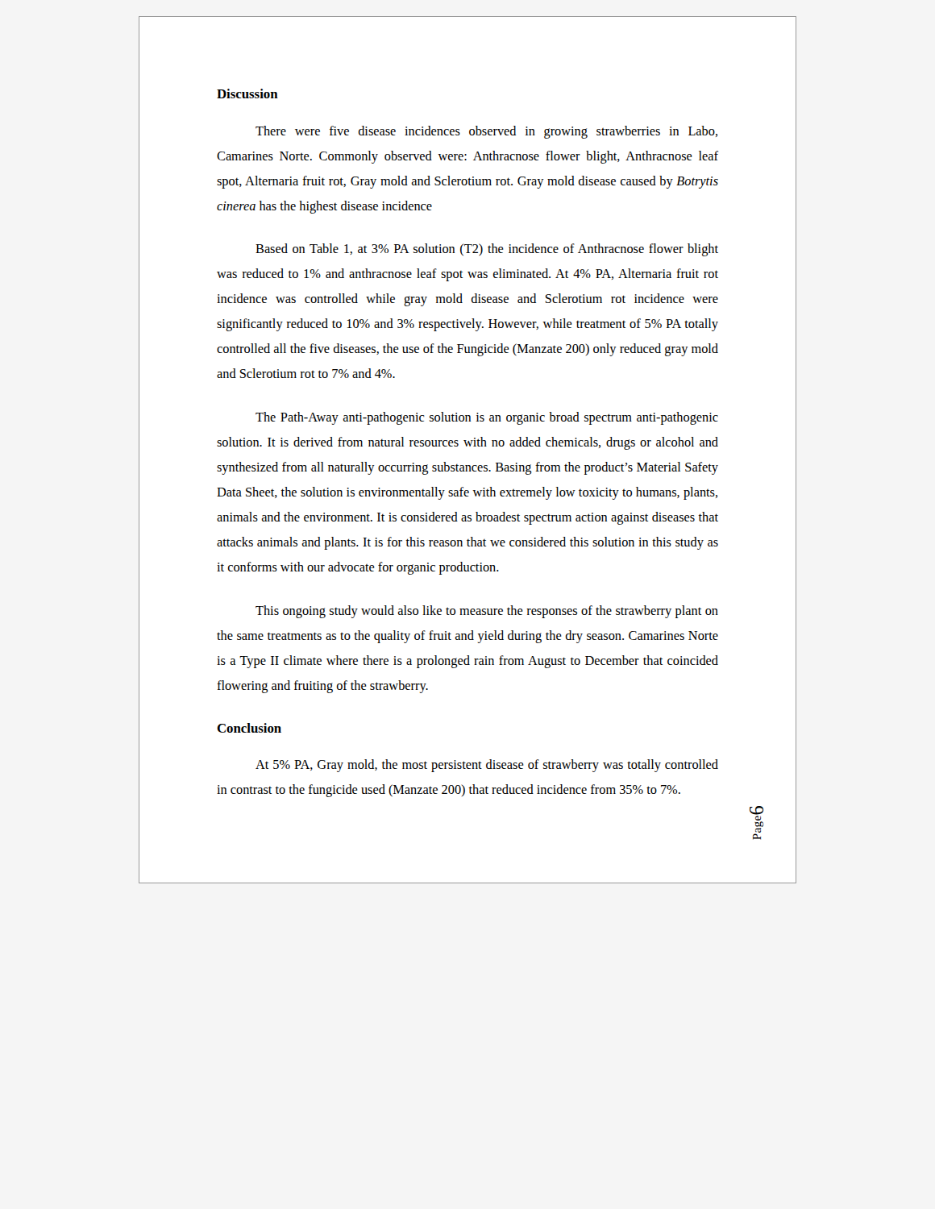Discussion
There were five disease incidences observed in growing strawberries in Labo, Camarines Norte. Commonly observed were: Anthracnose flower blight, Anthracnose leaf spot, Alternaria fruit rot, Gray mold and Sclerotium rot. Gray mold disease caused by Botrytis cinerea has the highest disease incidence
Based on Table 1, at 3% PA solution (T2) the incidence of Anthracnose flower blight was reduced to 1% and anthracnose leaf spot was eliminated. At 4% PA, Alternaria fruit rot incidence was controlled while gray mold disease and Sclerotium rot incidence were significantly reduced to 10% and 3% respectively. However, while treatment of 5% PA totally controlled all the five diseases, the use of the Fungicide (Manzate 200) only reduced gray mold and Sclerotium rot to 7% and 4%.
The Path-Away anti-pathogenic solution is an organic broad spectrum anti-pathogenic solution. It is derived from natural resources with no added chemicals, drugs or alcohol and synthesized from all naturally occurring substances. Basing from the product’s Material Safety Data Sheet, the solution is environmentally safe with extremely low toxicity to humans, plants, animals and the environment. It is considered as broadest spectrum action against diseases that attacks animals and plants. It is for this reason that we considered this solution in this study as it conforms with our advocate for organic production.
This ongoing study would also like to measure the responses of the strawberry plant on the same treatments as to the quality of fruit and yield during the dry season. Camarines Norte is a Type II climate where there is a prolonged rain from August to December that coincided flowering and fruiting of the strawberry.
Conclusion
At 5% PA, Gray mold, the most persistent disease of strawberry was totally controlled in contrast to the fungicide used (Manzate 200) that reduced incidence from 35% to 7%.
Page6